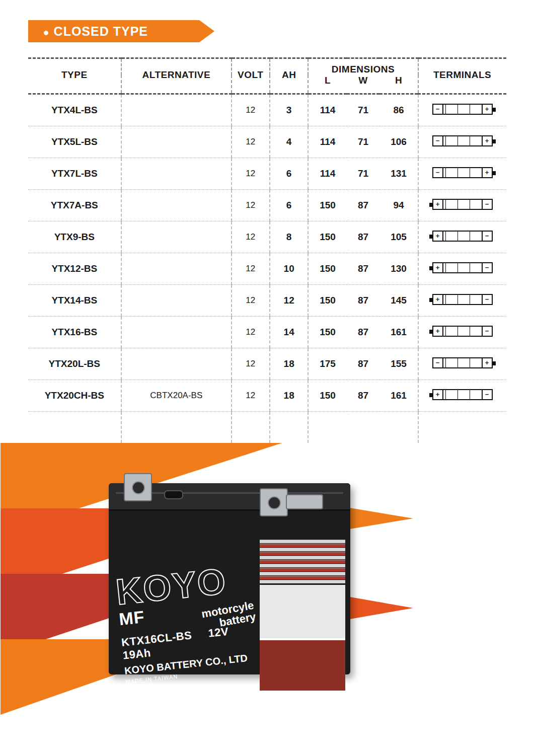●CLOSED TYPE
| TYPE | ALTERNATIVE | VOLT | AH | DIMENSIONS | TERMINALS |
| --- | --- | --- | --- | --- | --- |
| L | W | H |
| YTX4L-BS | | 12 | 3 | 114 | 71 | 86 | − + |
| YTX5L-BS | | 12 | 4 | 114 | 71 | 106 | − + |
| YTX7L-BS | | 12 | 6 | 114 | 71 | 131 | − + |
| YTX7A-BS | | 12 | 6 | 150 | 87 | 94 | + − |
| YTX9-BS | | 12 | 8 | 150 | 87 | 105 | + − |
| YTX12-BS | | 12 | 10 | 150 | 87 | 130 | + − |
| YTX14-BS | | 12 | 12 | 150 | 87 | 145 | + − |
| YTX16-BS | | 12 | 14 | 150 | 87 | 161 | + − |
| YTX20L-BS | | 12 | 18 | 175 | 87 | 155 | − + |
| YTX20CH-BS | CBTX20A-BS | 12 | 18 | 150 | 87 | 161 | + − |
KOYO
MF
motorcyle
battery
KTX16CL-BS 12V 19Ah
KOYO BATTERY CO., LTD
MADE IN TAIWAN